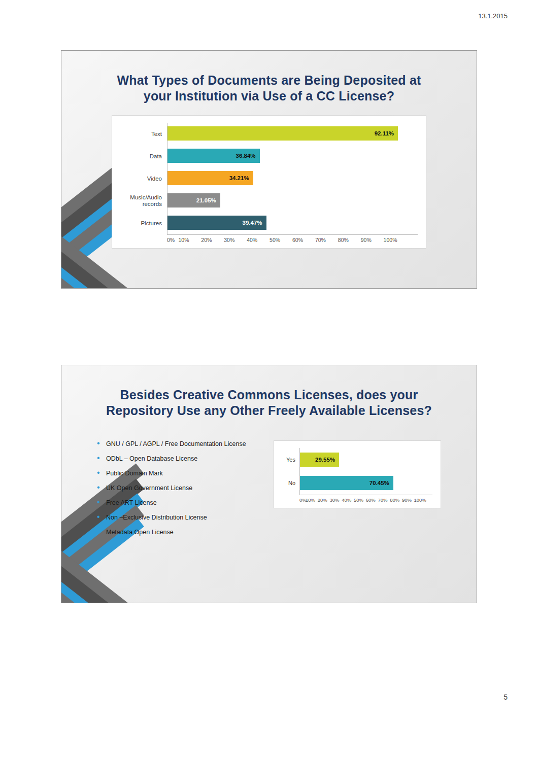13.1.2015
What Types of Documents are Being Deposited at
your Institution via Use of a CC License?
Text
92.11%
Data
36.84%
Video
34.21%
Music/Audio
records
21.05%
Pictures
39.47%
0% 10% 20% 30% 40% 50% 60% 70% 80% 90% 100%
Besides Creative Commons Licenses, does your
Repository Use any Other Freely Available Licenses?
GNU / GPL / AGPL / Free Documentation License
ODbL – Open Database License
Public Domain Mark
UK Open Government License
Free ART License
Non –Exclusive Distribution License
Metadata Open License
Yes
29.55%
No
70.45%
0% 10% 20% 30% 40% 50% 60% 70% 80% 90% 100%
5